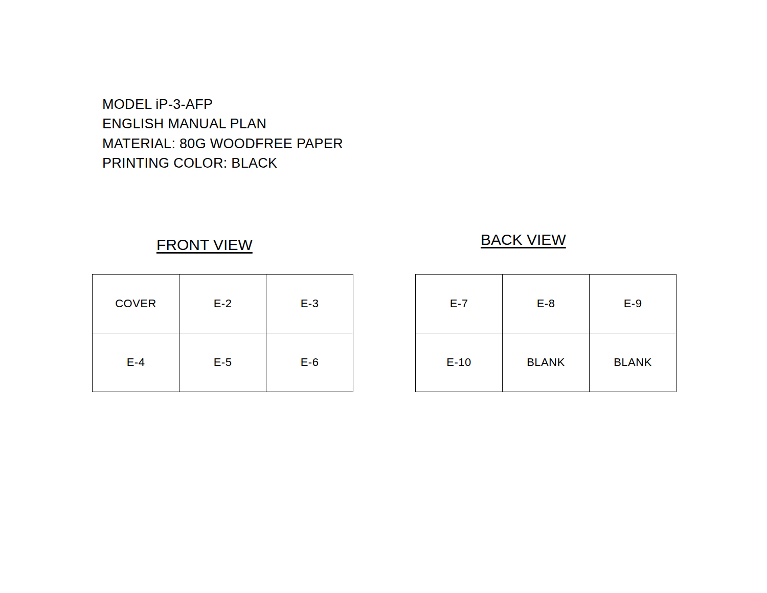MODEL iP-3-AFP
ENGLISH MANUAL PLAN
MATERIAL: 80G WOODFREE PAPER
PRINTING COLOR: BLACK
FRONT VIEW
BACK VIEW
| COVER | E-2 | E-3 |
| E-4 | E-5 | E-6 |
| E-7 | E-8 | E-9 |
| E-10 | BLANK | BLANK |